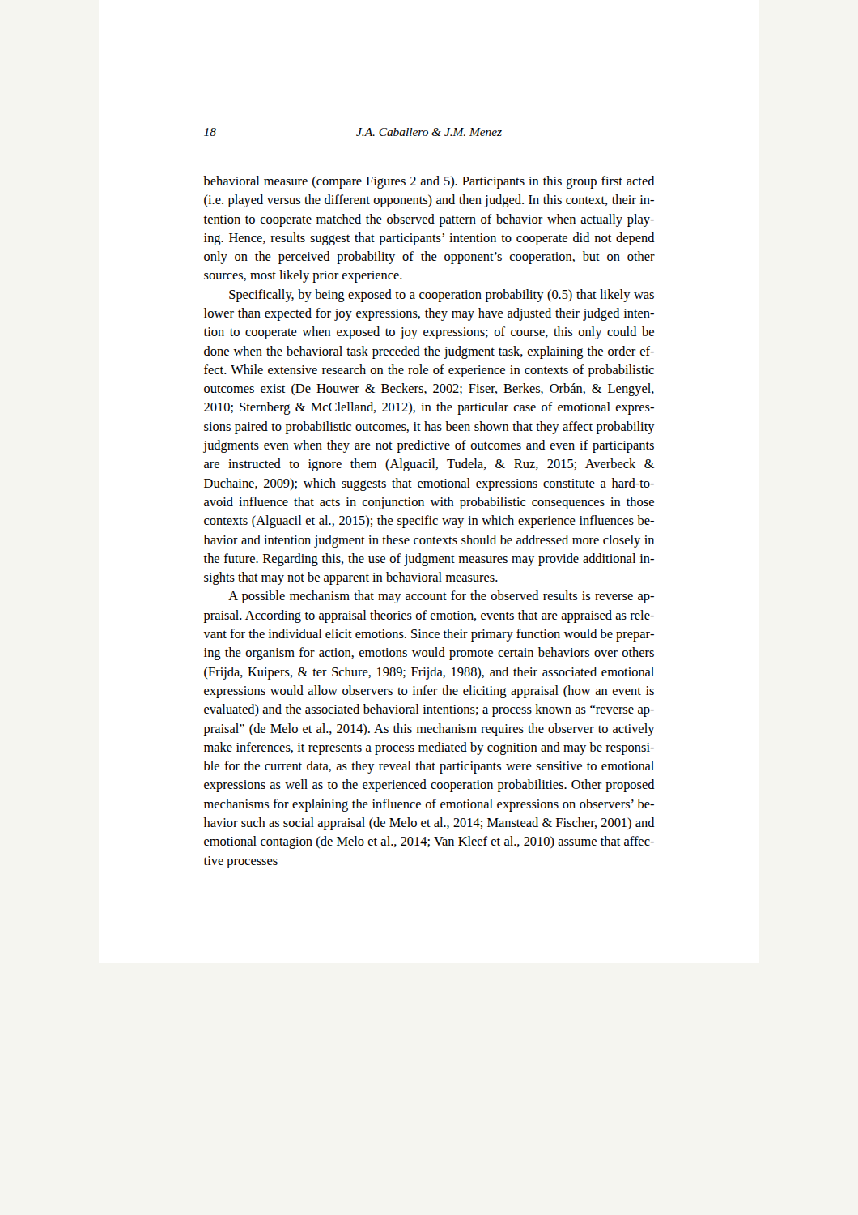18 J.A. Caballero & J.M. Menez
behavioral measure (compare Figures 2 and 5). Participants in this group first acted (i.e. played versus the different opponents) and then judged. In this context, their intention to cooperate matched the observed pattern of behavior when actually playing. Hence, results suggest that participants’ intention to cooperate did not depend only on the perceived probability of the opponent’s cooperation, but on other sources, most likely prior experience.
Specifically, by being exposed to a cooperation probability (0.5) that likely was lower than expected for joy expressions, they may have adjusted their judged intention to cooperate when exposed to joy expressions; of course, this only could be done when the behavioral task preceded the judgment task, explaining the order effect. While extensive research on the role of experience in contexts of probabilistic outcomes exist (De Houwer & Beckers, 2002; Fiser, Berkes, Orbán, & Lengyel, 2010; Sternberg & McClelland, 2012), in the particular case of emotional expressions paired to probabilistic outcomes, it has been shown that they affect probability judgments even when they are not predictive of outcomes and even if participants are instructed to ignore them (Alguacil, Tudela, & Ruz, 2015; Averbeck & Duchaine, 2009); which suggests that emotional expressions constitute a hard-to-avoid influence that acts in conjunction with probabilistic consequences in those contexts (Alguacil et al., 2015); the specific way in which experience influences behavior and intention judgment in these contexts should be addressed more closely in the future. Regarding this, the use of judgment measures may provide additional insights that may not be apparent in behavioral measures.
A possible mechanism that may account for the observed results is reverse appraisal. According to appraisal theories of emotion, events that are appraised as relevant for the individual elicit emotions. Since their primary function would be preparing the organism for action, emotions would promote certain behaviors over others (Frijda, Kuipers, & ter Schure, 1989; Frijda, 1988), and their associated emotional expressions would allow observers to infer the eliciting appraisal (how an event is evaluated) and the associated behavioral intentions; a process known as “reverse appraisal” (de Melo et al., 2014). As this mechanism requires the observer to actively make inferences, it represents a process mediated by cognition and may be responsible for the current data, as they reveal that participants were sensitive to emotional expressions as well as to the experienced cooperation probabilities. Other proposed mechanisms for explaining the influence of emotional expressions on observers’ behavior such as social appraisal (de Melo et al., 2014; Manstead & Fischer, 2001) and emotional contagion (de Melo et al., 2014; Van Kleef et al., 2010) assume that affective processes